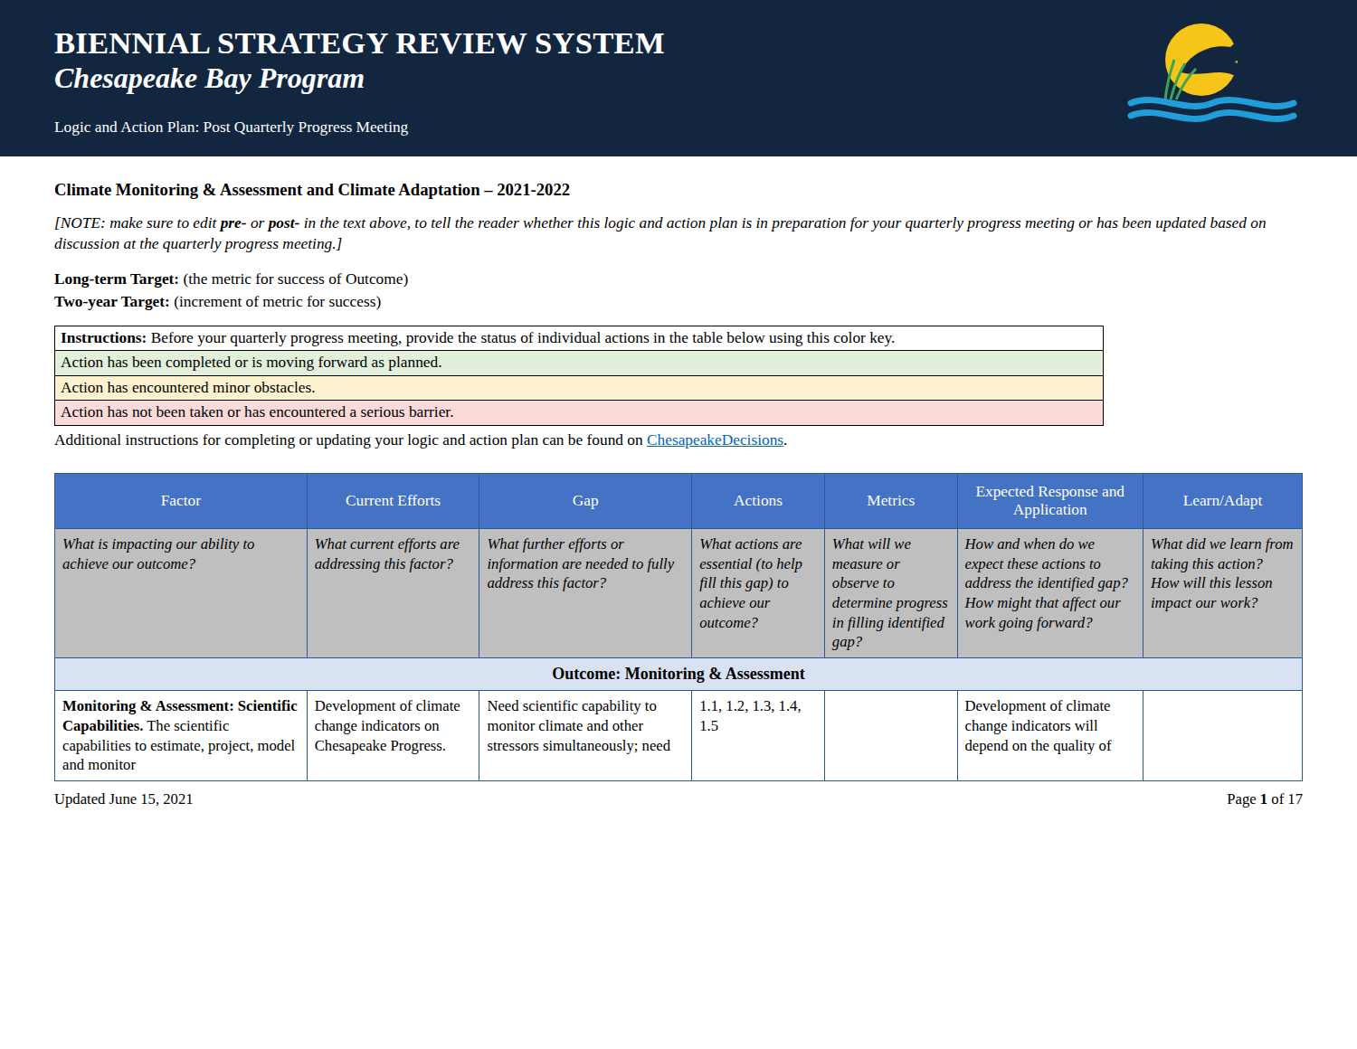BIENNIAL STRATEGY REVIEW SYSTEM
Chesapeake Bay Program
Logic and Action Plan: Post Quarterly Progress Meeting
Climate Monitoring & Assessment and Climate Adaptation – 2021-2022
[NOTE: make sure to edit pre- or post- in the text above, to tell the reader whether this logic and action plan is in preparation for your quarterly progress meeting or has been updated based on discussion at the quarterly progress meeting.]
Long-term Target: (the metric for success of Outcome)
Two-year Target: (increment of metric for success)
| Instructions: Before your quarterly progress meeting, provide the status of individual actions in the table below using this color key. |
| Action has been completed or is moving forward as planned. |
| Action has encountered minor obstacles. |
| Action has not been taken or has encountered a serious barrier. |
Additional instructions for completing or updating your logic and action plan can be found on ChesapeakeDecisions.
| Factor | Current Efforts | Gap | Actions | Metrics | Expected Response and Application | Learn/Adapt |
| --- | --- | --- | --- | --- | --- | --- |
| What is impacting our ability to achieve our outcome? | What current efforts are addressing this factor? | What further efforts or information are needed to fully address this factor? | What actions are essential (to help fill this gap) to achieve our outcome? | What will we measure or observe to determine progress in filling identified gap? | How and when do we expect these actions to address the identified gap? How might that affect our work going forward? | What did we learn from taking this action? How will this lesson impact our work? |
| Outcome: Monitoring & Assessment |
| Monitoring & Assessment: Scientific Capabilities. The scientific capabilities to estimate, project, model and monitor | Development of climate change indicators on Chesapeake Progress. | Need scientific capability to monitor climate and other stressors simultaneously; need | 1.1, 1.2, 1.3, 1.4, 1.5 | | Development of climate change indicators will depend on the quality of | |
Updated June 15, 2021
Page 1 of 17